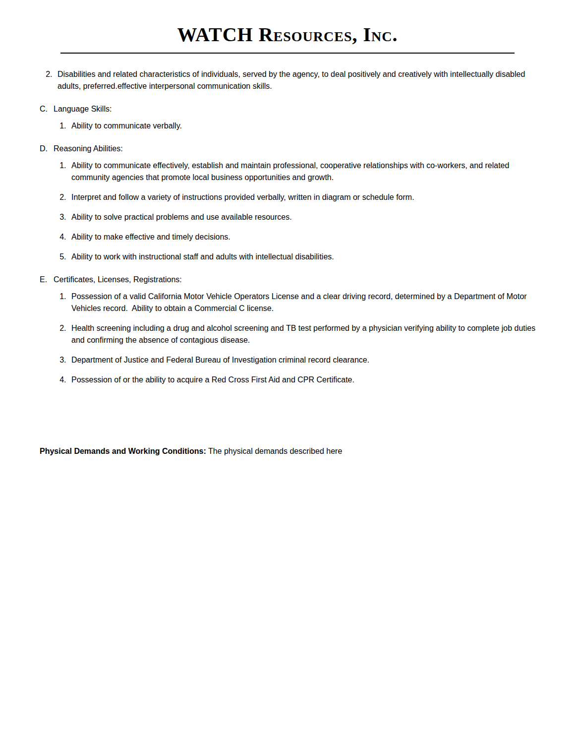WATCH Resources, Inc.
Disabilities and related characteristics of individuals, served by the agency, to deal positively and creatively with intellectually disabled adults, preferred.effective interpersonal communication skills.
C. Language Skills:
Ability to communicate verbally.
D. Reasoning Abilities:
Ability to communicate effectively, establish and maintain professional, cooperative relationships with co-workers, and related community agencies that promote local business opportunities and growth.
Interpret and follow a variety of instructions provided verbally, written in diagram or schedule form.
Ability to solve practical problems and use available resources.
Ability to make effective and timely decisions.
Ability to work with instructional staff and adults with intellectual disabilities.
E. Certificates, Licenses, Registrations:
Possession of a valid California Motor Vehicle Operators License and a clear driving record, determined by a Department of Motor Vehicles record. Ability to obtain a Commercial C license.
Health screening including a drug and alcohol screening and TB test performed by a physician verifying ability to complete job duties and confirming the absence of contagious disease.
Department of Justice and Federal Bureau of Investigation criminal record clearance.
Possession of or the ability to acquire a Red Cross First Aid and CPR Certificate.
Physical Demands and Working Conditions: The physical demands described here